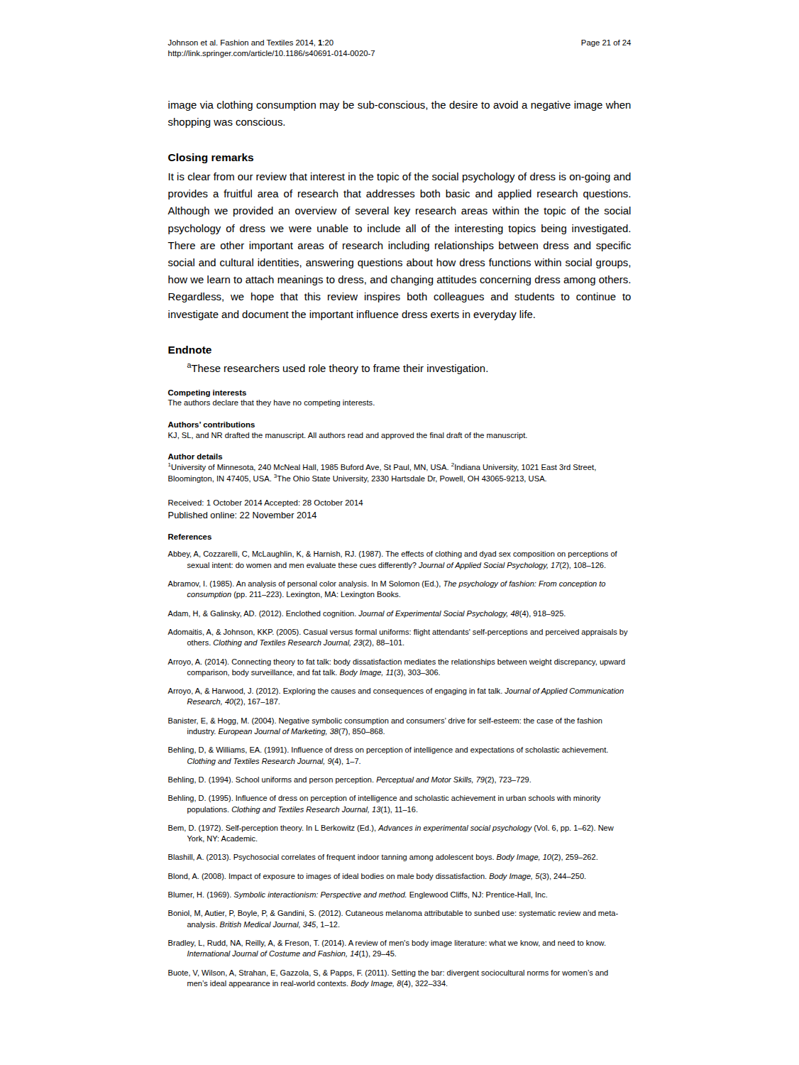Johnson et al. Fashion and Textiles 2014, 1:20
http://link.springer.com/article/10.1186/s40691-014-0020-7
Page 21 of 24
image via clothing consumption may be sub-conscious, the desire to avoid a negative image when shopping was conscious.
Closing remarks
It is clear from our review that interest in the topic of the social psychology of dress is on-going and provides a fruitful area of research that addresses both basic and applied research questions. Although we provided an overview of several key research areas within the topic of the social psychology of dress we were unable to include all of the interesting topics being investigated. There are other important areas of research including relationships between dress and specific social and cultural identities, answering questions about how dress functions within social groups, how we learn to attach meanings to dress, and changing attitudes concerning dress among others. Regardless, we hope that this review inspires both colleagues and students to continue to investigate and document the important influence dress exerts in everyday life.
Endnote
aThese researchers used role theory to frame their investigation.
Competing interests
The authors declare that they have no competing interests.
Authors’ contributions
KJ, SL, and NR drafted the manuscript. All authors read and approved the final draft of the manuscript.
Author details
1University of Minnesota, 240 McNeal Hall, 1985 Buford Ave, St Paul, MN, USA. 2Indiana University, 1021 East 3rd Street, Bloomington, IN 47405, USA. 3The Ohio State University, 2330 Hartsdale Dr, Powell, OH 43065-9213, USA.
Received: 1 October 2014 Accepted: 28 October 2014
Published online: 22 November 2014
References
Abbey, A, Cozzarelli, C, McLaughlin, K, & Harnish, RJ. (1987). The effects of clothing and dyad sex composition on perceptions of sexual intent: do women and men evaluate these cues differently? Journal of Applied Social Psychology, 17(2), 108–126.
Abramov, I. (1985). An analysis of personal color analysis. In M Solomon (Ed.), The psychology of fashion: From conception to consumption (pp. 211–223). Lexington, MA: Lexington Books.
Adam, H, & Galinsky, AD. (2012). Enclothed cognition. Journal of Experimental Social Psychology, 48(4), 918–925.
Adomaitis, A, & Johnson, KKP. (2005). Casual versus formal uniforms: flight attendants' self-perceptions and perceived appraisals by others. Clothing and Textiles Research Journal, 23(2), 88–101.
Arroyo, A. (2014). Connecting theory to fat talk: body dissatisfaction mediates the relationships between weight discrepancy, upward comparison, body surveillance, and fat talk. Body Image, 11(3), 303–306.
Arroyo, A, & Harwood, J. (2012). Exploring the causes and consequences of engaging in fat talk. Journal of Applied Communication Research, 40(2), 167–187.
Banister, E, & Hogg, M. (2004). Negative symbolic consumption and consumers’ drive for self-esteem: the case of the fashion industry. European Journal of Marketing, 38(7), 850–868.
Behling, D, & Williams, EA. (1991). Influence of dress on perception of intelligence and expectations of scholastic achievement. Clothing and Textiles Research Journal, 9(4), 1–7.
Behling, D. (1994). School uniforms and person perception. Perceptual and Motor Skills, 79(2), 723–729.
Behling, D. (1995). Influence of dress on perception of intelligence and scholastic achievement in urban schools with minority populations. Clothing and Textiles Research Journal, 13(1), 11–16.
Bem, D. (1972). Self-perception theory. In L Berkowitz (Ed.), Advances in experimental social psychology (Vol. 6, pp. 1–62). New York, NY: Academic.
Blashill, A. (2013). Psychosocial correlates of frequent indoor tanning among adolescent boys. Body Image, 10(2), 259–262.
Blond, A. (2008). Impact of exposure to images of ideal bodies on male body dissatisfaction. Body Image, 5(3), 244–250.
Blumer, H. (1969). Symbolic interactionism: Perspective and method. Englewood Cliffs, NJ: Prentice-Hall, Inc.
Boniol, M, Autier, P, Boyle, P, & Gandini, S. (2012). Cutaneous melanoma attributable to sunbed use: systematic review and meta-analysis. British Medical Journal, 345, 1–12.
Bradley, L, Rudd, NA, Reilly, A, & Freson, T. (2014). A review of men's body image literature: what we know, and need to know. International Journal of Costume and Fashion, 14(1), 29–45.
Buote, V, Wilson, A, Strahan, E, Gazzola, S, & Papps, F. (2011). Setting the bar: divergent sociocultural norms for women’s and men’s ideal appearance in real-world contexts. Body Image, 8(4), 322–334.